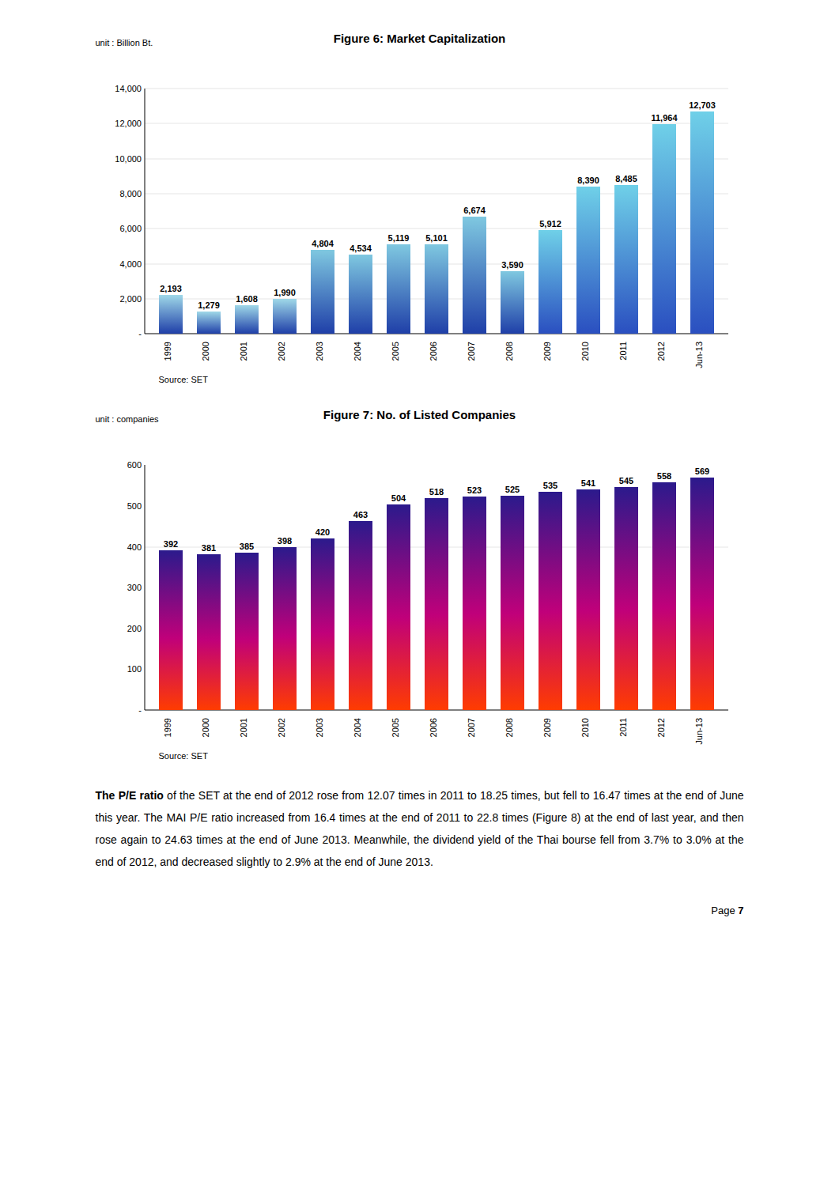unit : Billion Bt.
Figure 6: Market Capitalization
14,000 12,000 10,000 8,000 6,000 4,000 2,000 - 2,193 1999 1,279 2000 1,608 2001 1,990 2002 4,804 2003 4,534 2004 5,119 2005 5,101 2006 6,674 2007 3,590 2008 5,912 2009 8,390 2010 8,485 2011 11,964 2012 12,703 Jun-13
Source: SET
unit : companies
Figure 7: No. of Listed Companies
600 500 400 300 200 100 - 392 1999 381 2000 385 2001 398 2002 420 2003 463 2004 504 2005 518 2006 523 2007 525 2008 535 2009 541 2010 545 2011 558 2012 569 Jun-13
Source: SET
The P/E ratio of the SET at the end of 2012 rose from 12.07 times in 2011 to 18.25 times, but fell to 16.47 times at the end of June this year. The MAI P/E ratio increased from 16.4 times at the end of 2011 to 22.8 times (Figure 8) at the end of last year, and then rose again to 24.63 times at the end of June 2013. Meanwhile, the dividend yield of the Thai bourse fell from 3.7% to 3.0% at the end of 2012, and decreased slightly to 2.9% at the end of June 2013.
Page 7